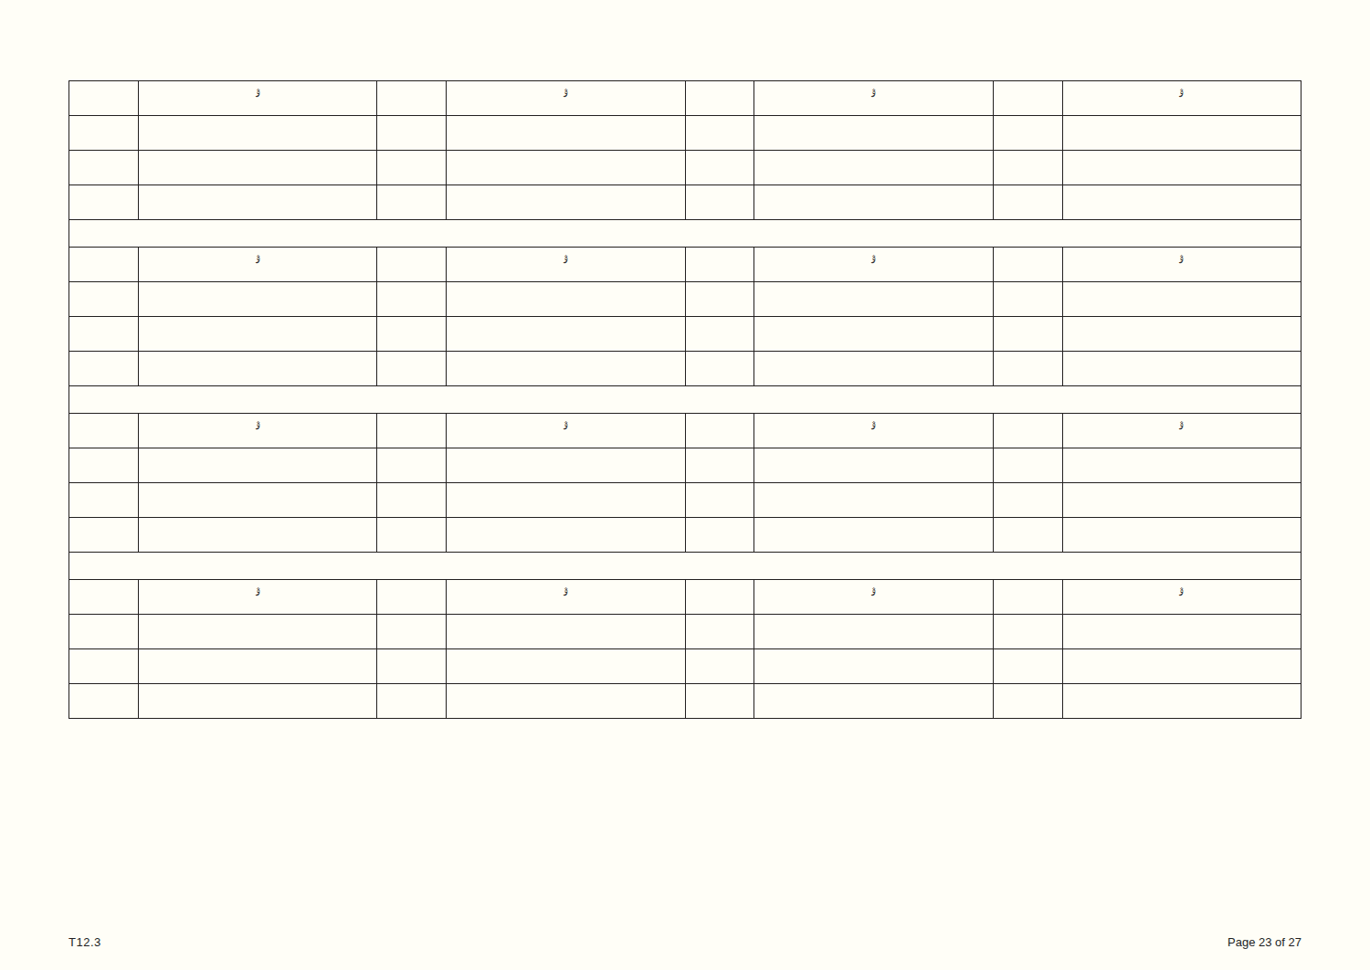| ﯞ | | ﯞ | | ﯞ | | ﯞ | |
| ﯞ | | ﯞ | | ﯞ | | ﯞ | |
| ﯞ | | ﯞ | | ﯞ | | ﯞ | |
| ﯞ | | ﯞ | | ﯞ | | ﯞ | |
Page 23 of 27
T12.3